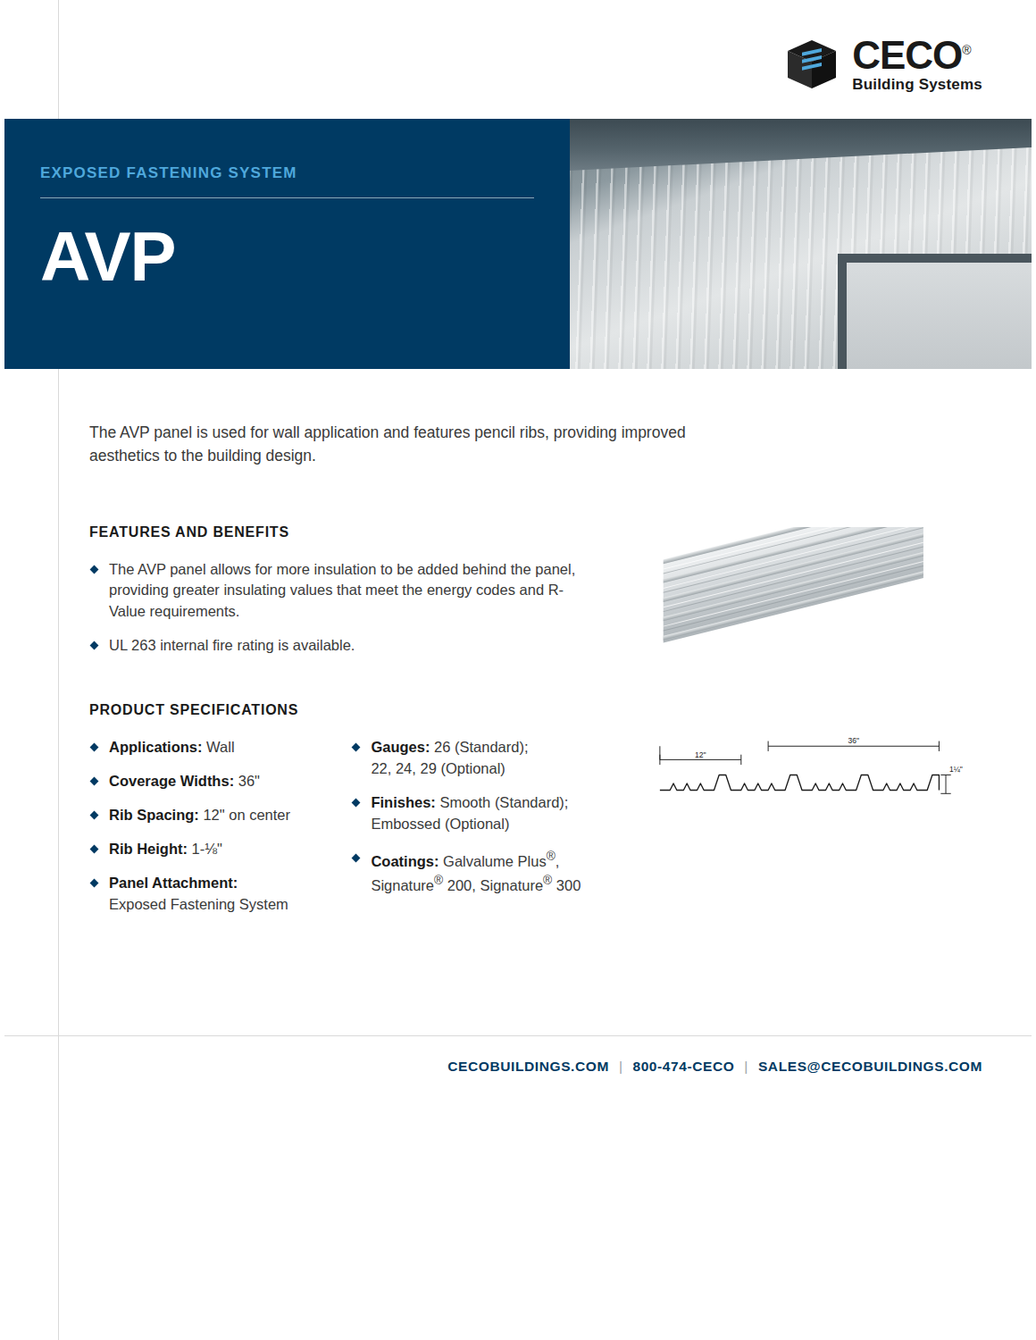CECO®
Building Systems
Exposed Fastening System
AVP
The AVP panel is used for wall application and features pencil ribs, providing improved aesthetics to the building design.
Features and Benefits
The AVP panel allows for more insulation to be added behind the panel, providing greater insulating values that meet the energy codes and R-Value requirements.
UL 263 internal fire rating is available.
Product Specifications
Applications: Wall
Coverage Widths: 36"
Rib Spacing: 12" on center
Rib Height: 1-⅛"
Panel Attachment:
Exposed Fastening System
Gauges: 26 (Standard);
22, 24, 29 (Optional)
Finishes: Smooth (Standard);
Embossed (Optional)
Coatings: Galvalume Plus®,
Signature® 200, Signature® 300
36" 12" 1¼"
CECOBUILDINGS.COM | 800-474-CECO | SALES@CECOBUILDINGS.COM